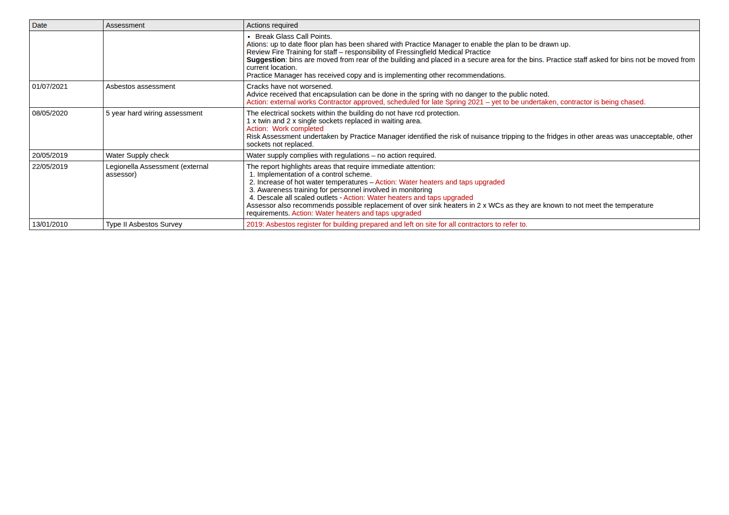| Date | Assessment | Actions required |
| --- | --- | --- |
| | | Break Glass Call Points. Ations: up to date floor plan has been shared with Practice Manager to enable the plan to be drawn up. Review Fire Training for staff – responsibility of Fressingfield Medical Practice Suggestion : bins are moved from rear of the building and placed in a secure area for the bins. Practice staff asked for bins not be moved from current location. Practice Manager has received copy and is implementing other recommendations. |
| 01/07/2021 | Asbestos assessment | Cracks have not worsened. Advice received that encapsulation can be done in the spring with no danger to the public noted. Action: external works Contractor approved, scheduled for late Spring 2021 – yet to be undertaken, contractor is being chased. |
| 08/05/2020 | 5 year hard wiring assessment | The electrical sockets within the building do not have rcd protection. 1 x twin and 2 x single sockets replaced in waiting area. Action: Work completed Risk Assessment undertaken by Practice Manager identified the risk of nuisance tripping to the fridges in other areas was unacceptable, other sockets not replaced. |
| 20/05/2019 | Water Supply check | Water supply complies with regulations – no action required. |
| 22/05/2019 | Legionella Assessment (external assessor) | The report highlights areas that require immediate attention: Implementation of a control scheme. Increase of hot water temperatures – Action: Water heaters and taps upgraded Awareness training for personnel involved in monitoring Descale all scaled outlets - Action: Water heaters and taps upgraded Assessor also recommends possible replacement of over sink heaters in 2 x WCs as they are known to not meet the temperature requirements. Action: Water heaters and taps upgraded |
| 13/01/2010 | Type II Asbestos Survey | 2019: Asbestos register for building prepared and left on site for all contractors to refer to. |